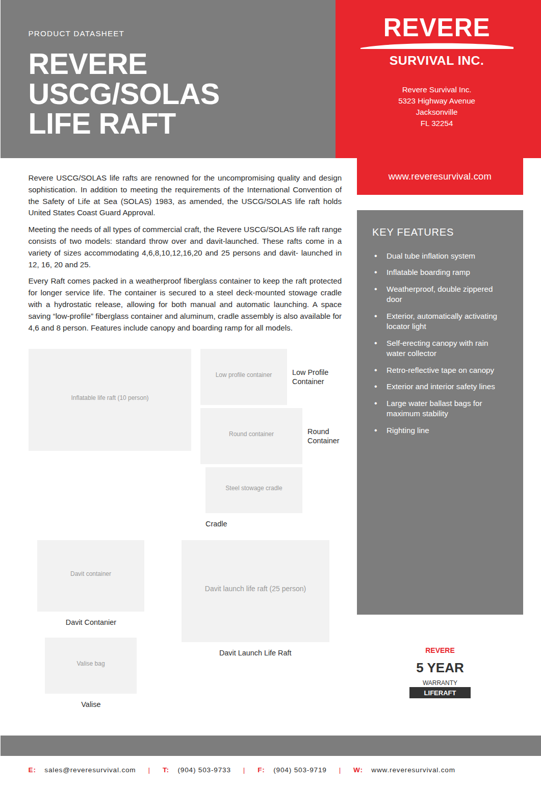PRODUCT DATASHEET
Revere
USCG/SOLAS
Life Raft
REVERE
SURVIVAL INC.
Revere Survival Inc.
5323 Highway Avenue
Jacksonville
FL 32254
Revere USCG/SOLAS life rafts are renowned for the uncompromising quality and design sophistication. In addition to meeting the requirements of the International Convention of the Safety of Life at Sea (SOLAS) 1983, as amended, the USCG/SOLAS life raft holds United States Coast Guard Approval.
Meeting the needs of all types of commercial craft, the Revere USCG/SOLAS life raft range consists of two models: standard throw over and davit-launched. These rafts come in a variety of sizes accommodating 4,6,8,10,12,16,20 and 25 persons and davit- launched in 12, 16, 20 and 25.
Every Raft comes packed in a weatherproof fiberglass container to keep the raft protected for longer service life. The container is secured to a steel deck-mounted stowage cradle with a hydrostatic release, allowing for both manual and automatic launching. A space saving “low-profile” fiberglass container and aluminum, cradle assembly is also available for 4,6 and 8 person. Features include canopy and boarding ramp for all models.
Low Profile
Container
Round Container
Cradle
Davit Contanier
Valise
Davit Launch Life Raft
www.reveresurvival.com
KEY FEATURES
Dual tube inflation system
Inflatable boarding ramp
Weatherproof, double zippered door
Exterior, automatically activating locator light
Self-erecting canopy with rain water collector
Retro-reflective tape on canopy
Exterior and interior safety lines
Large water ballast bags for maximum stability
Righting line
E: sales@reveresurvival.com | T: (904) 503-9733 | F: (904) 503-9719 | W: www.reveresurvival.com